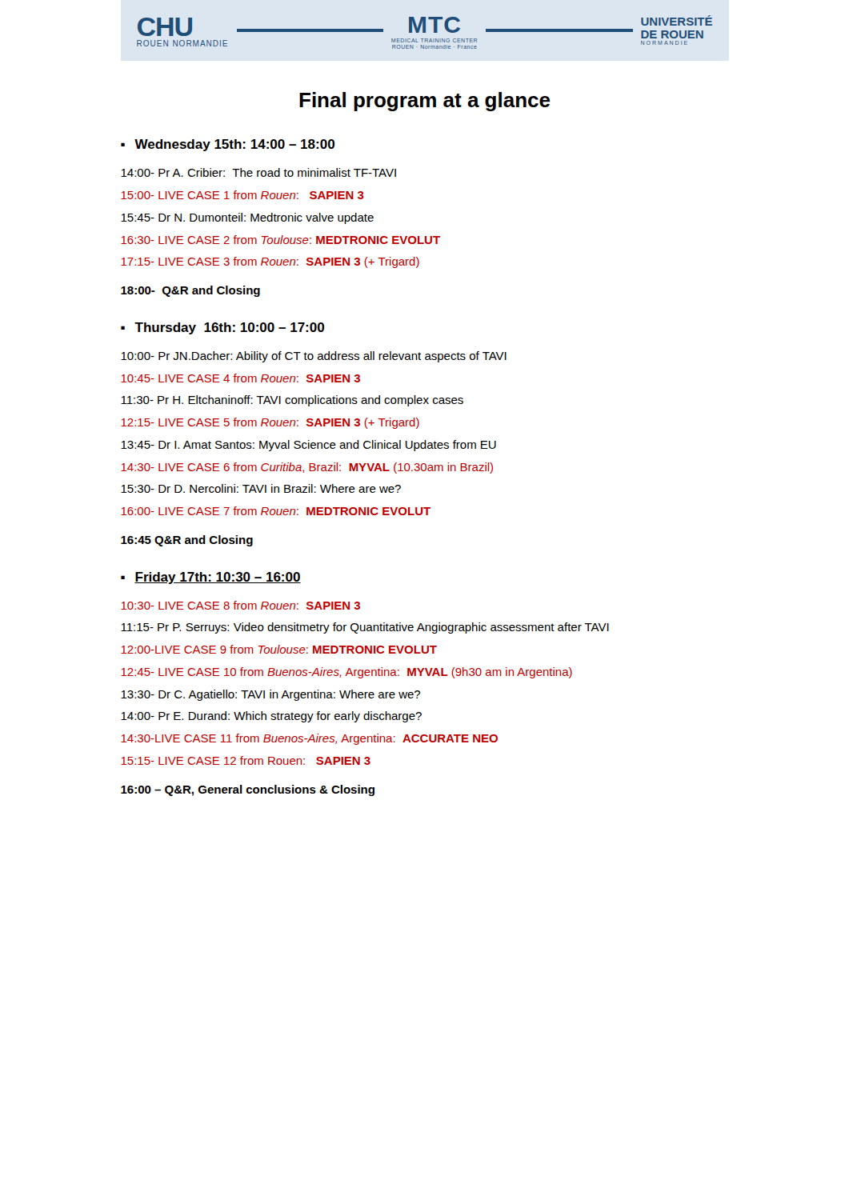CHU
ROUEN NORMANDIE
MTC
MEDICAL TRAINING CENTER
ROUEN · Normandie · France
UNIVERSITÉ
DE ROUEN
NORMANDIE
Final program at a glance
▪Wednesday 15th: 14:00 – 18:00
14:00- Pr A. Cribier: The road to minimalist TF-TAVI
15:00- LIVE CASE 1 from Rouen: SAPIEN 3
15:45- Dr N. Dumonteil: Medtronic valve update
16:30- LIVE CASE 2 from Toulouse: MEDTRONIC EVOLUT
17:15- LIVE CASE 3 from Rouen: SAPIEN 3 (+ Trigard)
18:00- Q&R and Closing
▪Thursday 16th: 10:00 – 17:00
10:00- Pr JN.Dacher: Ability of CT to address all relevant aspects of TAVI
10:45- LIVE CASE 4 from Rouen: SAPIEN 3
11:30- Pr H. Eltchaninoff: TAVI complications and complex cases
12:15- LIVE CASE 5 from Rouen: SAPIEN 3 (+ Trigard)
13:45- Dr I. Amat Santos: Myval Science and Clinical Updates from EU
14:30- LIVE CASE 6 from Curitiba, Brazil: MYVAL (10.30am in Brazil)
15:30- Dr D. Nercolini: TAVI in Brazil: Where are we?
16:00- LIVE CASE 7 from Rouen: MEDTRONIC EVOLUT
16:45 Q&R and Closing
▪Friday 17th: 10:30 – 16:00
10:30- LIVE CASE 8 from Rouen: SAPIEN 3
11:15- Pr P. Serruys: Video densitmetry for Quantitative Angiographic assessment after TAVI
12:00-LIVE CASE 9 from Toulouse: MEDTRONIC EVOLUT
12:45- LIVE CASE 10 from Buenos-Aires, Argentina: MYVAL (9h30 am in Argentina)
13:30- Dr C. Agatiello: TAVI in Argentina: Where are we?
14:00- Pr E. Durand: Which strategy for early discharge?
14:30-LIVE CASE 11 from Buenos-Aires, Argentina: ACCURATE NEO
15:15- LIVE CASE 12 from Rouen: SAPIEN 3
16:00 – Q&R, General conclusions & Closing